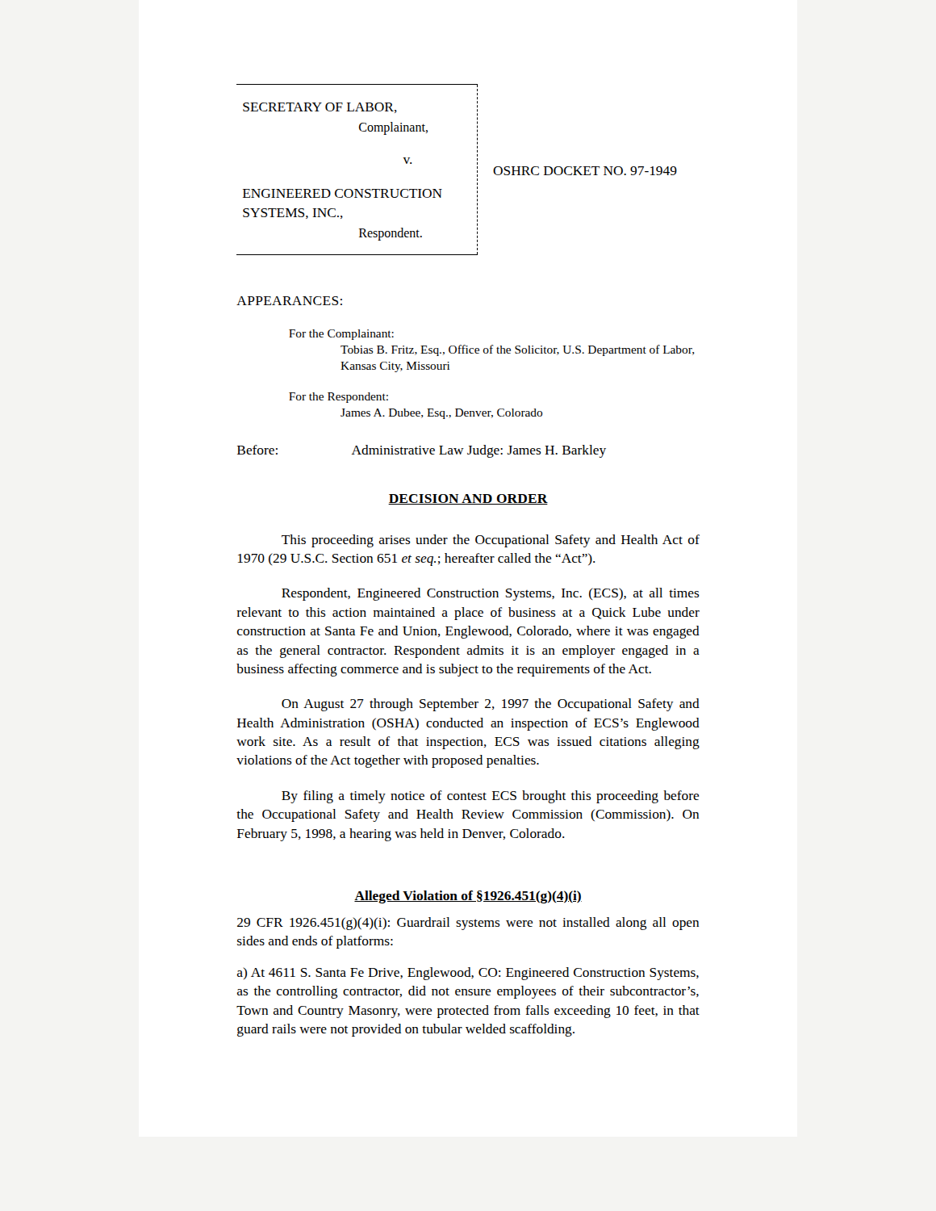| SECRETARY OF LABOR, Complainant, v. ENGINEERED CONSTRUCTION SYSTEMS, INC., Respondent. | OSHRC DOCKET NO. 97-1949 |
APPEARANCES:
For the Complainant:
Tobias B. Fritz, Esq., Office of the Solicitor, U.S. Department of Labor, Kansas City, Missouri
For the Respondent:
James A. Dubee, Esq., Denver, Colorado
Before: Administrative Law Judge: James H. Barkley
DECISION AND ORDER
This proceeding arises under the Occupational Safety and Health Act of 1970 (29 U.S.C. Section 651 et seq.; hereafter called the “Act”).
Respondent, Engineered Construction Systems, Inc. (ECS), at all times relevant to this action maintained a place of business at a Quick Lube under construction at Santa Fe and Union, Englewood, Colorado, where it was engaged as the general contractor. Respondent admits it is an employer engaged in a business affecting commerce and is subject to the requirements of the Act.
On August 27 through September 2, 1997 the Occupational Safety and Health Administration (OSHA) conducted an inspection of ECS’s Englewood work site. As a result of that inspection, ECS was issued citations alleging violations of the Act together with proposed penalties.
By filing a timely notice of contest ECS brought this proceeding before the Occupational Safety and Health Review Commission (Commission). On February 5, 1998, a hearing was held in Denver, Colorado.
Alleged Violation of §1926.451(g)(4)(i)
29 CFR 1926.451(g)(4)(i): Guardrail systems were not installed along all open sides and ends of platforms:
a) At 4611 S. Santa Fe Drive, Englewood, CO: Engineered Construction Systems, as the controlling contractor, did not ensure employees of their subcontractor’s, Town and Country Masonry, were protected from falls exceeding 10 feet, in that guard rails were not provided on tubular welded scaffolding.